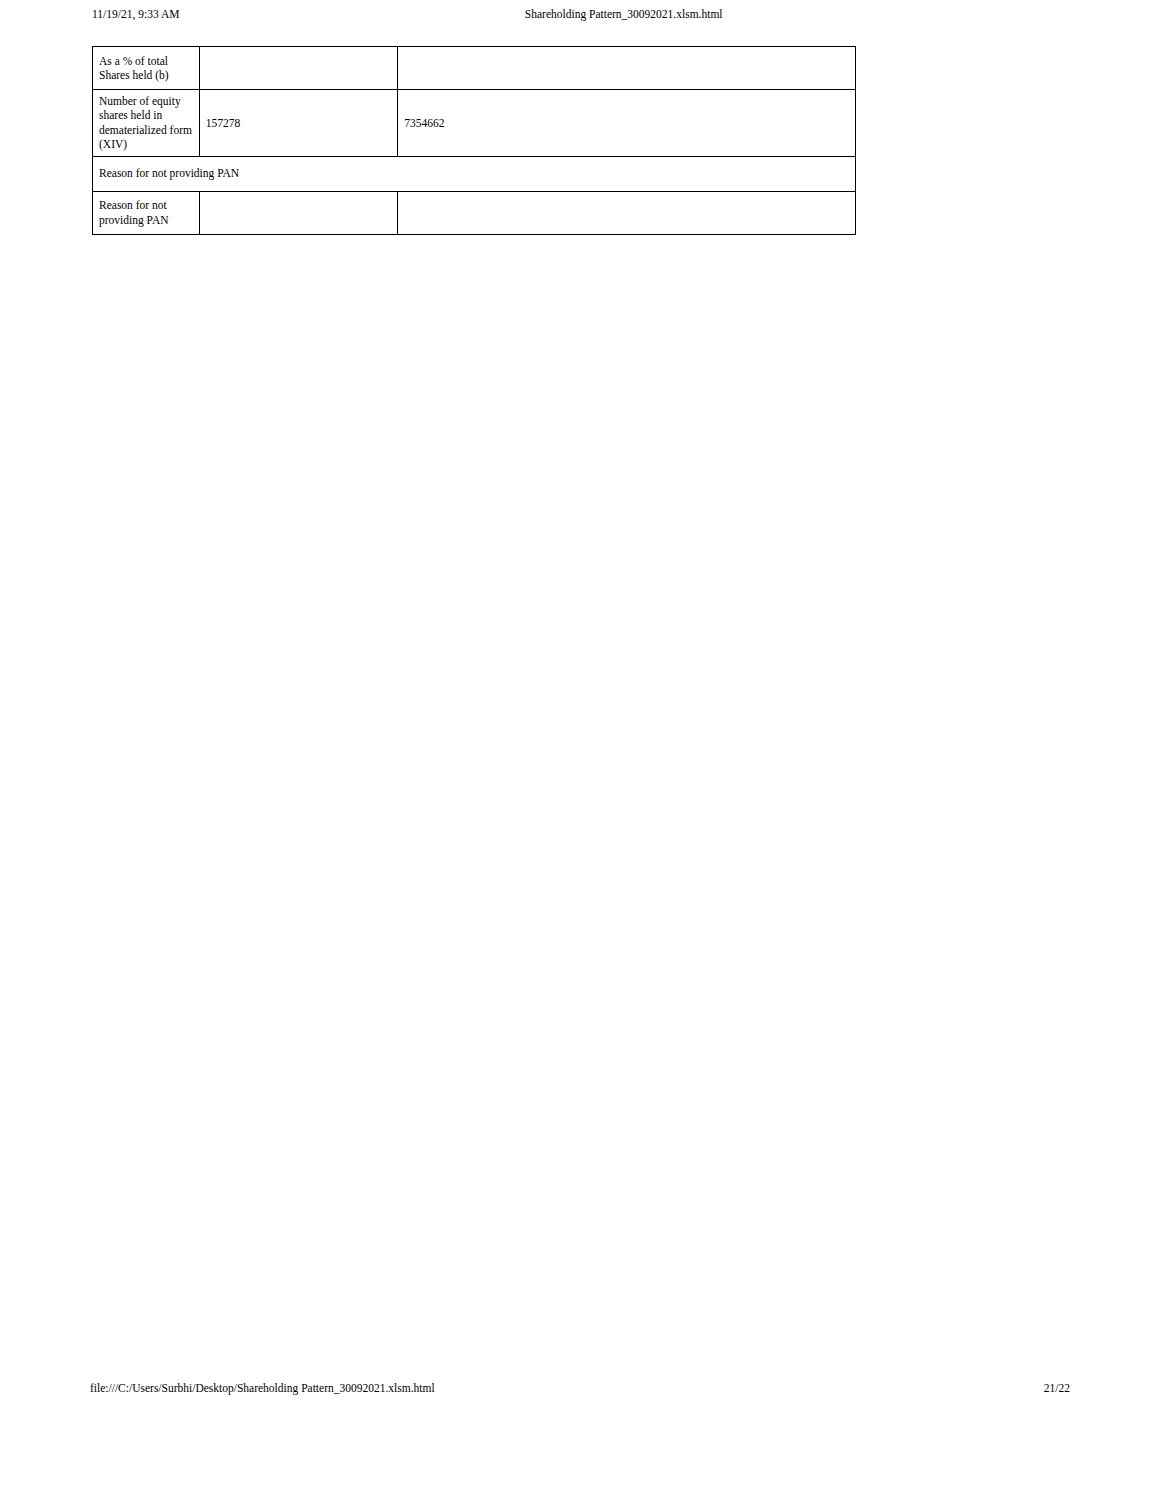11/19/21, 9:33 AM
Shareholding Pattern_30092021.xlsm.html
| As a % of total Shares held (b) | | |
| Number of equity shares held in dematerialized form (XIV) | 157278 | 7354662 |
| Reason for not providing PAN |
| Reason for not providing PAN | | |
file:///C:/Users/Surbhi/Desktop/Shareholding Pattern_30092021.xlsm.html
21/22